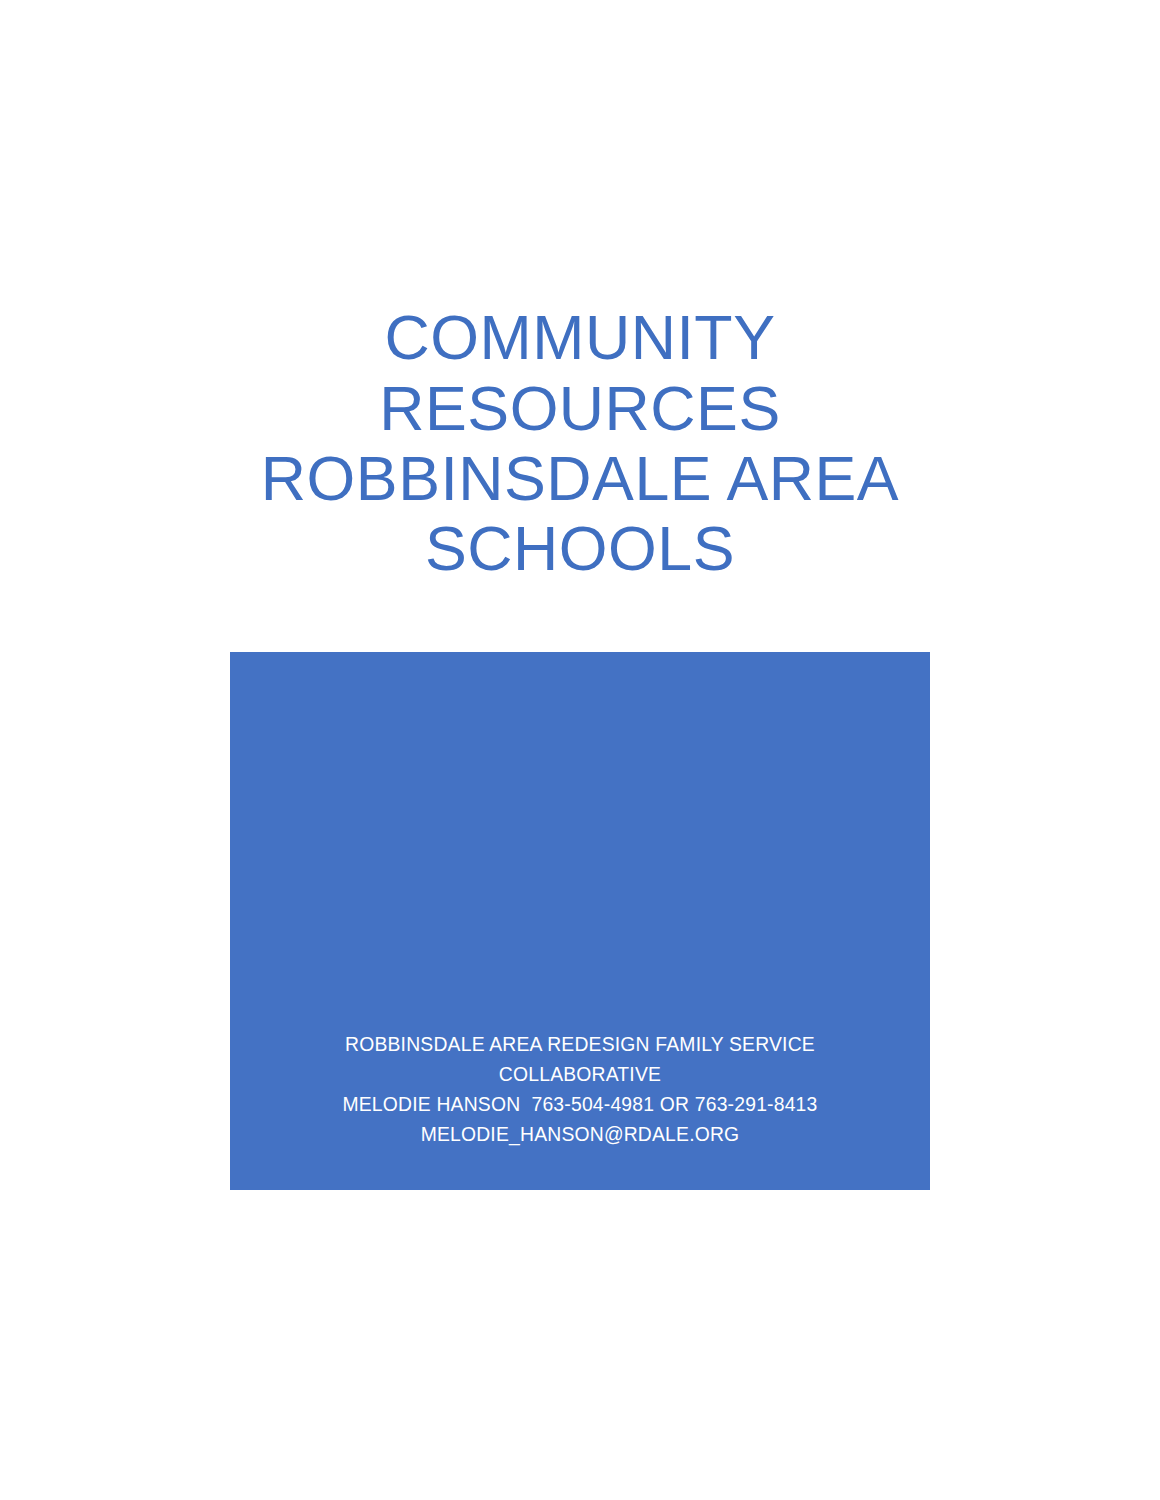Community Resources
Robbinsdale Area Schools
Robbinsdale Area Redesign Family Service Collaborative
Melodie Hanson 763-504-4981 or 763-291-8413
melodie_hanson@rdale.org